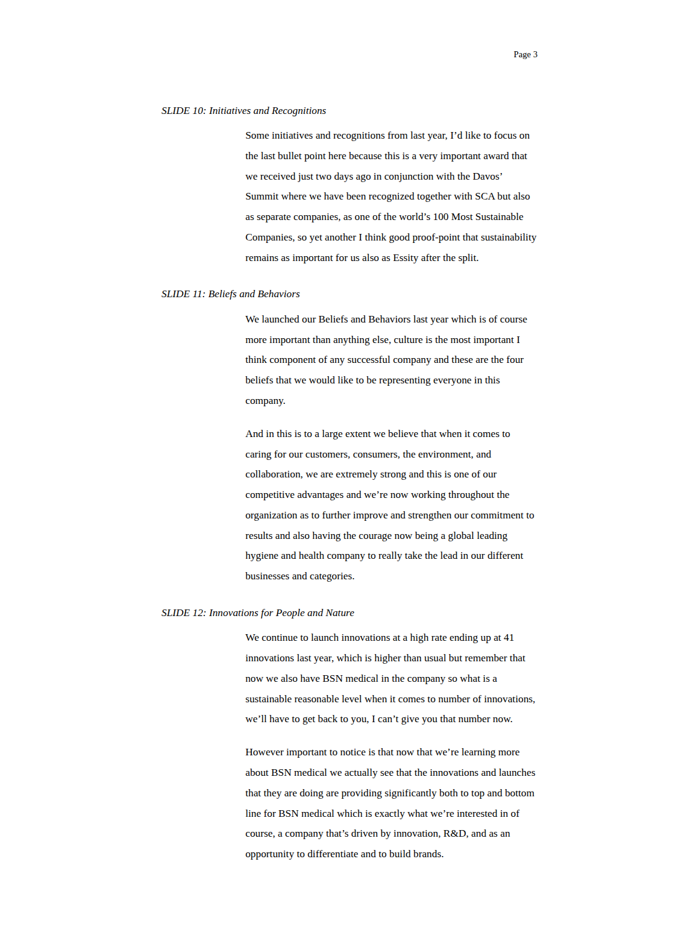Page 3
SLIDE 10: Initiatives and Recognitions
Some initiatives and recognitions from last year, I’d like to focus on the last bullet point here because this is a very important award that we received just two days ago in conjunction with the Davos’ Summit where we have been recognized together with SCA but also as separate companies, as one of the world’s 100 Most Sustainable Companies, so yet another I think good proof-point that sustainability remains as important for us also as Essity after the split.
SLIDE 11: Beliefs and Behaviors
We launched our Beliefs and Behaviors last year which is of course more important than anything else, culture is the most important I think component of any successful company and these are the four beliefs that we would like to be representing everyone in this company.
And in this is to a large extent we believe that when it comes to caring for our customers, consumers, the environment, and collaboration, we are extremely strong and this is one of our competitive advantages and we’re now working throughout the organization as to further improve and strengthen our commitment to results and also having the courage now being a global leading hygiene and health company to really take the lead in our different businesses and categories.
SLIDE 12: Innovations for People and Nature
We continue to launch innovations at a high rate ending up at 41 innovations last year, which is higher than usual but remember that now we also have BSN medical in the company so what is a sustainable reasonable level when it comes to number of innovations, we’ll have to get back to you, I can’t give you that number now.
However important to notice is that now that we’re learning more about BSN medical we actually see that the innovations and launches that they are doing are providing significantly both to top and bottom line for BSN medical which is exactly what we’re interested in of course, a company that’s driven by innovation, R&D, and as an opportunity to differentiate and to build brands.